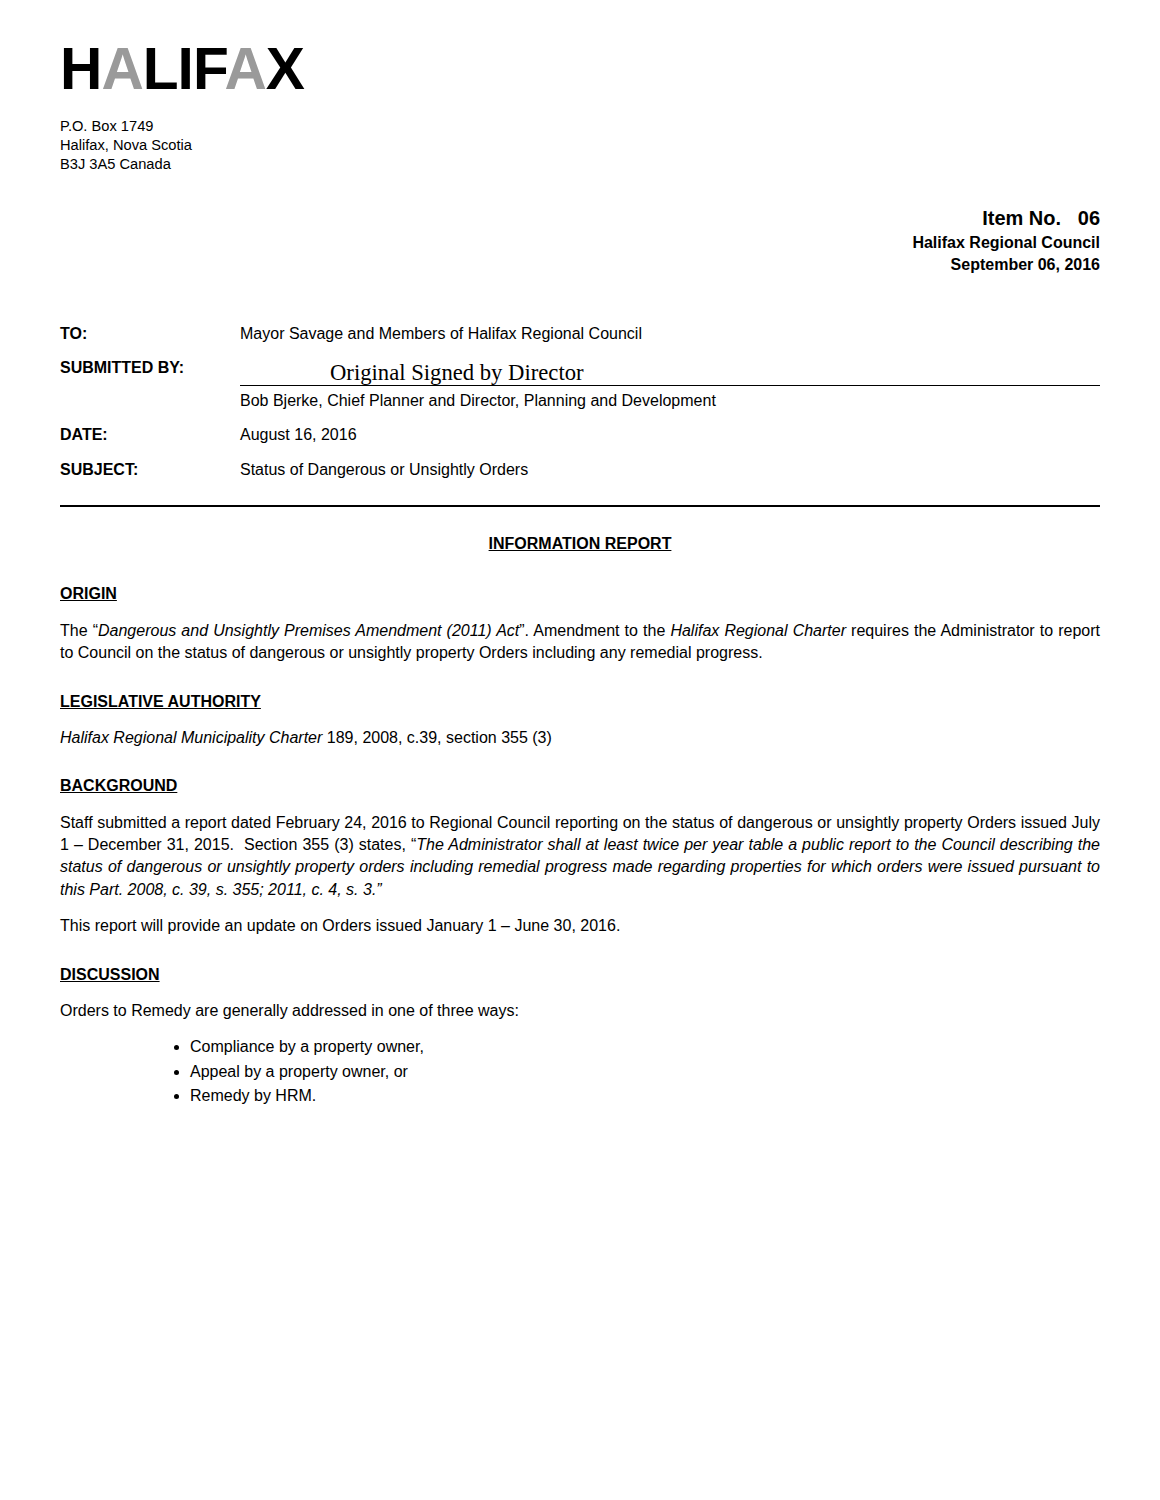HALIFAX
P.O. Box 1749
Halifax, Nova Scotia
B3J 3A5 Canada
Item No. 06
Halifax Regional Council
September 06, 2016
| TO: | Mayor Savage and Members of Halifax Regional Council |
| SUBMITTED BY: | Original Signed by Director Bob Bjerke, Chief Planner and Director, Planning and Development |
| DATE: | August 16, 2016 |
| SUBJECT: | Status of Dangerous or Unsightly Orders |
INFORMATION REPORT
ORIGIN
The “Dangerous and Unsightly Premises Amendment (2011) Act”. Amendment to the Halifax Regional Charter requires the Administrator to report to Council on the status of dangerous or unsightly property Orders including any remedial progress.
LEGISLATIVE AUTHORITY
Halifax Regional Municipality Charter 189, 2008, c.39, section 355 (3)
BACKGROUND
Staff submitted a report dated February 24, 2016 to Regional Council reporting on the status of dangerous or unsightly property Orders issued July 1 – December 31, 2015. Section 355 (3) states, “The Administrator shall at least twice per year table a public report to the Council describing the status of dangerous or unsightly property orders including remedial progress made regarding properties for which orders were issued pursuant to this Part. 2008, c. 39, s. 355; 2011, c. 4, s. 3.”
This report will provide an update on Orders issued January 1 – June 30, 2016.
DISCUSSION
Orders to Remedy are generally addressed in one of three ways:
Compliance by a property owner,
Appeal by a property owner, or
Remedy by HRM.